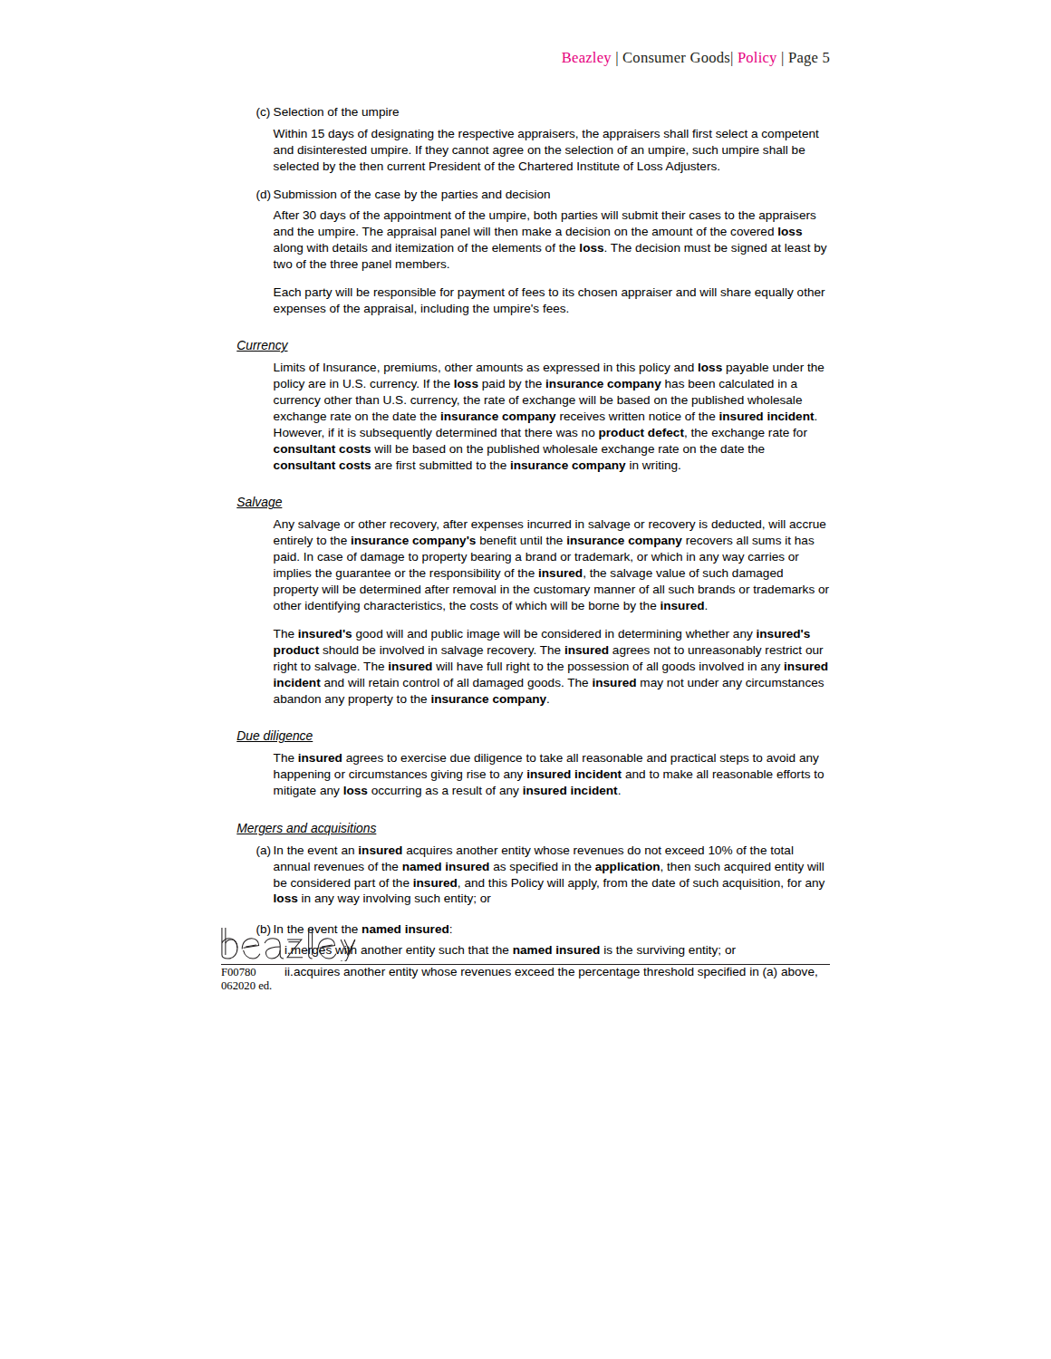Beazley | Consumer Goods| Policy | Page 5
(c)
Selection of the umpire
Within 15 days of designating the respective appraisers, the appraisers shall first select a competent and disinterested umpire. If they cannot agree on the selection of an umpire, such umpire shall be selected by the then current President of the Chartered Institute of Loss Adjusters.
(d)
Submission of the case by the parties and decision
After 30 days of the appointment of the umpire, both parties will submit their cases to the appraisers and the umpire. The appraisal panel will then make a decision on the amount of the covered loss along with details and itemization of the elements of the loss. The decision must be signed at least by two of the three panel members.
Each party will be responsible for payment of fees to its chosen appraiser and will share equally other expenses of the appraisal, including the umpire's fees.
Currency
Limits of Insurance, premiums, other amounts as expressed in this policy and loss payable under the policy are in U.S. currency. If the loss paid by the insurance company has been calculated in a currency other than U.S. currency, the rate of exchange will be based on the published wholesale exchange rate on the date the insurance company receives written notice of the insured incident. However, if it is subsequently determined that there was no product defect, the exchange rate for consultant costs will be based on the published wholesale exchange rate on the date the consultant costs are first submitted to the insurance company in writing.
Salvage
Any salvage or other recovery, after expenses incurred in salvage or recovery is deducted, will accrue entirely to the insurance company's benefit until the insurance company recovers all sums it has paid. In case of damage to property bearing a brand or trademark, or which in any way carries or implies the guarantee or the responsibility of the insured, the salvage value of such damaged property will be determined after removal in the customary manner of all such brands or trademarks or other identifying characteristics, the costs of which will be borne by the insured.
The insured's good will and public image will be considered in determining whether any insured's product should be involved in salvage recovery. The insured agrees not to unreasonably restrict our right to salvage. The insured will have full right to the possession of all goods involved in any insured incident and will retain control of all damaged goods. The insured may not under any circumstances abandon any property to the insurance company.
Due diligence
The insured agrees to exercise due diligence to take all reasonable and practical steps to avoid any happening or circumstances giving rise to any insured incident and to make all reasonable efforts to mitigate any loss occurring as a result of any insured incident.
Mergers and acquisitions
(a)
In the event an insured acquires another entity whose revenues do not exceed 10% of the total annual revenues of the named insured as specified in the application, then such acquired entity will be considered part of the insured, and this Policy will apply, from the date of such acquisition, for any loss in any way involving such entity; or
(b)
In the event the named insured:
i.
merges with another entity such that the named insured is the surviving entity; or
ii.
acquires another entity whose revenues exceed the percentage threshold specified in (a) above,
F00780
062020 ed.